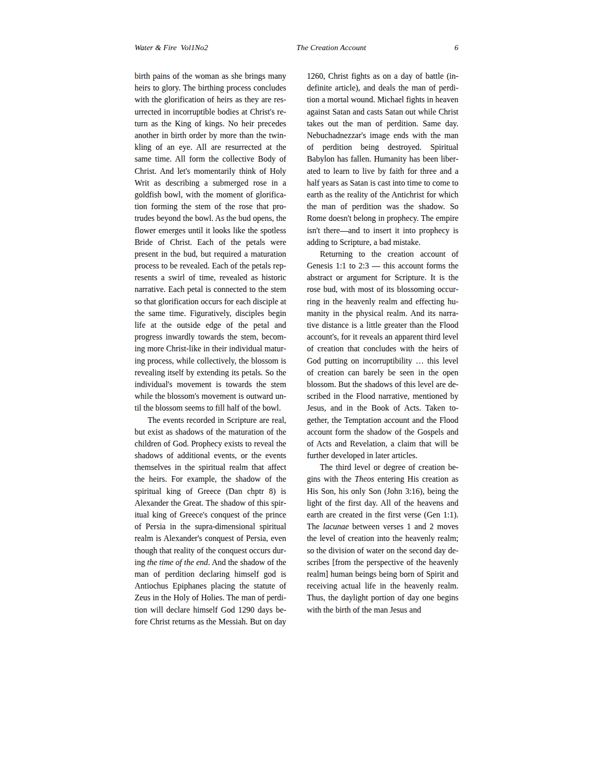Water & Fire Vol1No2 The Creation Account 6
birth pains of the woman as she brings many heirs to glory. The birthing process concludes with the glorification of heirs as they are resurrected in incorruptible bodies at Christ's return as the King of kings. No heir precedes another in birth order by more than the twinkling of an eye. All are resurrected at the same time. All form the collective Body of Christ. And let's momentarily think of Holy Writ as describing a submerged rose in a goldfish bowl, with the moment of glorification forming the stem of the rose that protrudes beyond the bowl. As the bud opens, the flower emerges until it looks like the spotless Bride of Christ. Each of the petals were present in the bud, but required a maturation process to be revealed. Each of the petals represents a swirl of time, revealed as historic narrative. Each petal is connected to the stem so that glorification occurs for each disciple at the same time. Figuratively, disciples begin life at the outside edge of the petal and progress inwardly towards the stem, becoming more Christ-like in their individual maturing process, while collectively, the blossom is revealing itself by extending its petals. So the individual's movement is towards the stem while the blossom's movement is outward until the blossom seems to fill half of the bowl.
The events recorded in Scripture are real, but exist as shadows of the maturation of the children of God. Prophecy exists to reveal the shadows of additional events, or the events themselves in the spiritual realm that affect the heirs. For example, the shadow of the spiritual king of Greece (Dan chptr 8) is Alexander the Great. The shadow of this spiritual king of Greece's conquest of the prince of Persia in the supra-dimensional spiritual realm is Alexander's conquest of Persia, even though that reality of the conquest occurs during the time of the end. And the shadow of the man of perdition declaring himself god is Antiochus Epiphanes placing the statute of Zeus in the Holy of Holies. The man of perdition will declare himself God 1290 days before Christ returns as the Messiah. But on day 1260, Christ fights as on a day of battle (indefinite article), and deals the man of perdition a mortal wound. Michael fights in heaven against Satan and casts Satan out while Christ takes out the man of perdition. Same day. Nebuchadnezzar's image ends with the man of perdition being destroyed. Spiritual Babylon has fallen. Humanity has been liberated to learn to live by faith for three and a half years as Satan is cast into time to come to earth as the reality of the Antichrist for which the man of perdition was the shadow. So Rome doesn't belong in prophecy. The empire isn't there—and to insert it into prophecy is adding to Scripture, a bad mistake.
Returning to the creation account of Genesis 1:1 to 2:3 — this account forms the abstract or argument for Scripture. It is the rose bud, with most of its blossoming occurring in the heavenly realm and effecting humanity in the physical realm. And its narrative distance is a little greater than the Flood account's, for it reveals an apparent third level of creation that concludes with the heirs of God putting on incorruptibility … this level of creation can barely be seen in the open blossom. But the shadows of this level are described in the Flood narrative, mentioned by Jesus, and in the Book of Acts. Taken together, the Temptation account and the Flood account form the shadow of the Gospels and of Acts and Revelation, a claim that will be further developed in later articles.
The third level or degree of creation begins with the Theos entering His creation as His Son, his only Son (John 3:16), being the light of the first day. All of the heavens and earth are created in the first verse (Gen 1:1). The lacunae between verses 1 and 2 moves the level of creation into the heavenly realm; so the division of water on the second day describes [from the perspective of the heavenly realm] human beings being born of Spirit and receiving actual life in the heavenly realm. Thus, the daylight portion of day one begins with the birth of the man Jesus and